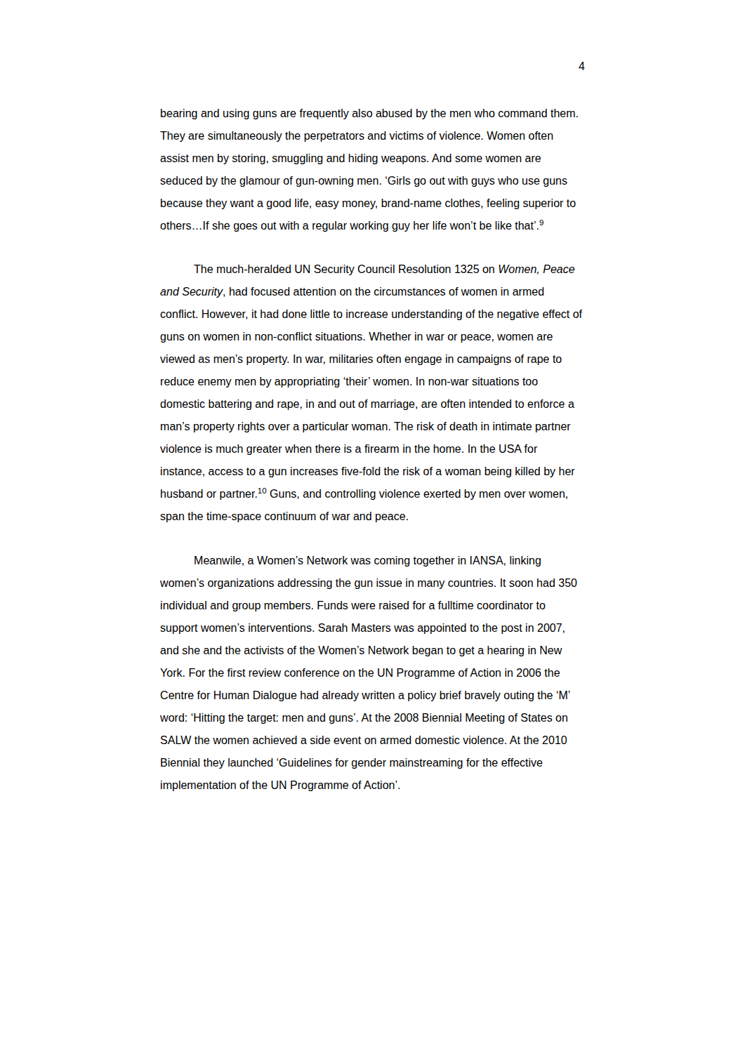4
bearing and using guns are frequently also abused by the men who command them. They are simultaneously the perpetrators and victims of violence. Women often assist men by storing, smuggling and hiding weapons. And some women are seduced by the glamour of gun-owning men. ‘Girls go out with guys who use guns because they want a good life, easy money, brand-name clothes, feeling superior to others…If she goes out with a regular working guy her life won’t be like that’.9
The much-heralded UN Security Council Resolution 1325 on Women, Peace and Security, had focused attention on the circumstances of women in armed conflict. However, it had done little to increase understanding of the negative effect of guns on women in non-conflict situations. Whether in war or peace, women are viewed as men’s property. In war, militaries often engage in campaigns of rape to reduce enemy men by appropriating ‘their’ women. In non-war situations too domestic battering and rape, in and out of marriage, are often intended to enforce a man’s property rights over a particular woman. The risk of death in intimate partner violence is much greater when there is a firearm in the home. In the USA for instance, access to a gun increases five-fold the risk of a woman being killed by her husband or partner.10 Guns, and controlling violence exerted by men over women, span the time-space continuum of war and peace.
Meanwile, a Women’s Network was coming together in IANSA, linking women’s organizations addressing the gun issue in many countries. It soon had 350 individual and group members. Funds were raised for a fulltime coordinator to support women’s interventions. Sarah Masters was appointed to the post in 2007, and she and the activists of the Women’s Network began to get a hearing in New York. For the first review conference on the UN Programme of Action in 2006 the Centre for Human Dialogue had already written a policy brief bravely outing the ‘M’ word: ‘Hitting the target: men and guns’. At the 2008 Biennial Meeting of States on SALW the women achieved a side event on armed domestic violence. At the 2010 Biennial they launched ‘Guidelines for gender mainstreaming for the effective implementation of the UN Programme of Action’.